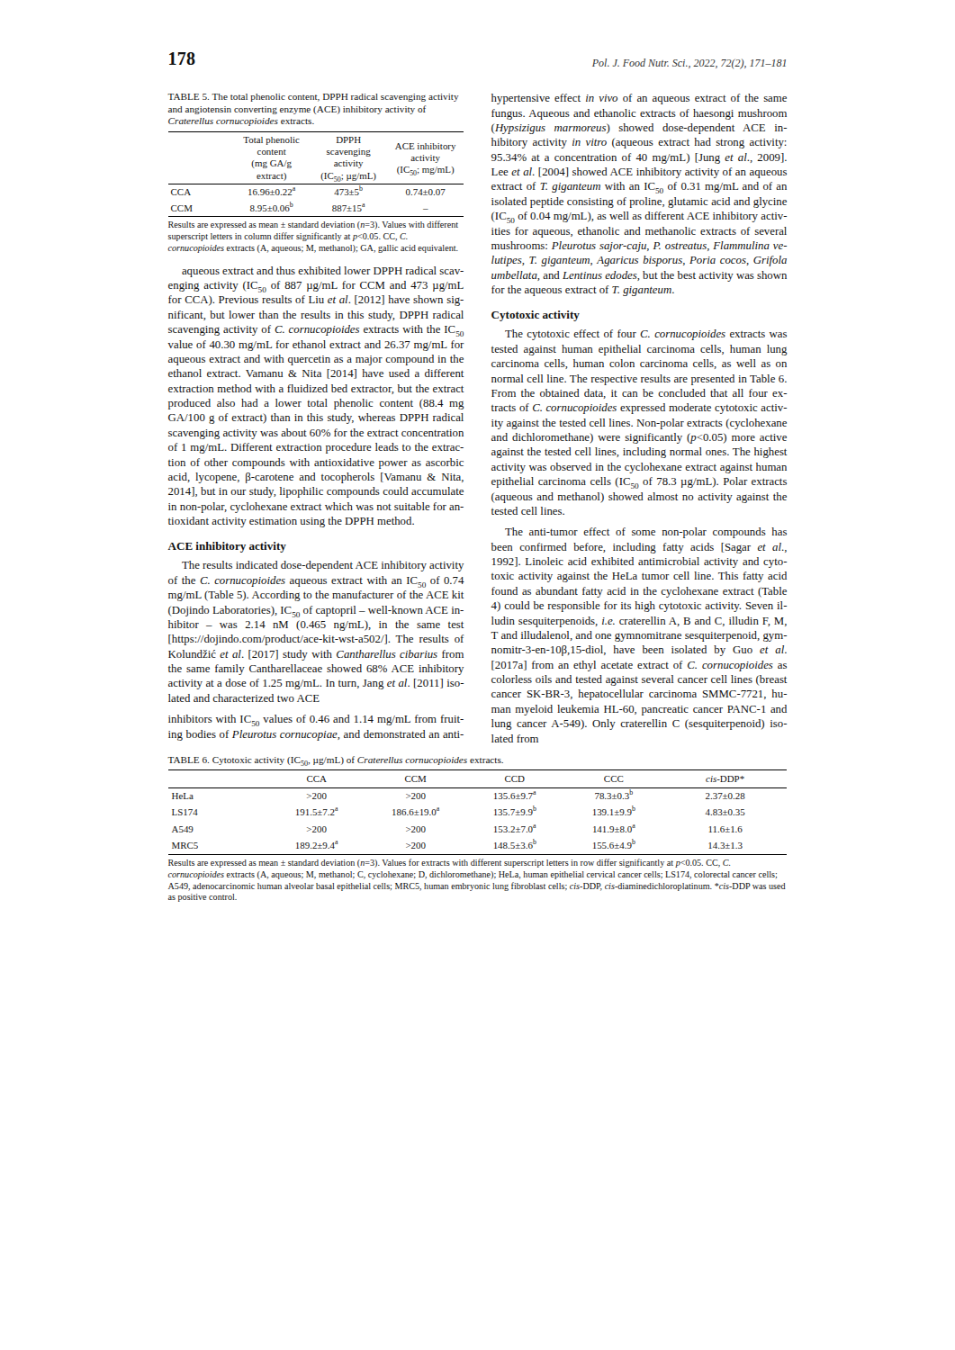178
Pol. J. Food Nutr. Sci., 2022, 72(2), 171–181
TABLE 5. The total phenolic content, DPPH radical scavenging activity and angiotensin converting enzyme (ACE) inhibitory activity of Craterellus cornucopioides extracts.
| | Total phenolic content (mg GA/g extract) | DPPH scavenging activity (IC 50 ; µg/mL) | ACE inhibitory activity (IC 50 ; mg/mL) |
| --- | --- | --- | --- |
| CCA | 16.96±0.22 a | 473±5 b | 0.74±0.07 |
| CCM | 8.95±0.06 b | 887±15 a | – |
Results are expressed as mean ± standard deviation (n=3). Values with different superscript letters in column differ significantly at p<0.05. CC, C. cornucopioides extracts (A, aqueous; M, methanol); GA, gallic acid equivalent.
aqueous extract and thus exhibited lower DPPH radical scavenging activity (IC50 of 887 µg/mL for CCM and 473 µg/mL for CCA). Previous results of Liu et al. [2012] have shown significant, but lower than the results in this study, DPPH radical scavenging activity of C. cornucopioides extracts with the IC50 value of 40.30 mg/mL for ethanol extract and 26.37 mg/mL for aqueous extract and with quercetin as a major compound in the ethanol extract. Vamanu & Nita [2014] have used a different extraction method with a fluidized bed extractor, but the extract produced also had a lower total phenolic content (88.4 mg GA/100 g of extract) than in this study, whereas DPPH radical scavenging activity was about 60% for the extract concentration of 1 mg/mL. Different extraction procedure leads to the extraction of other compounds with antioxidative power as ascorbic acid, lycopene, β-carotene and tocopherols [Vamanu & Nita, 2014], but in our study, lipophilic compounds could accumulate in non-polar, cyclohexane extract which was not suitable for antioxidant activity estimation using the DPPH method.
ACE inhibitory activity
The results indicated dose-dependent ACE inhibitory activity of the C. cornucopioides aqueous extract with an IC50 of 0.74 mg/mL (Table 5). According to the manufacturer of the ACE kit (Dojindo Laboratories), IC50 of captopril – well-known ACE inhibitor – was 2.14 nM (0.465 ng/mL), in the same test [https://dojindo.com/product/ace-kit-wst-a502/]. The results of Kolundžić et al. [2017] study with Cantharellus cibarius from the same family Cantharellaceae showed 68% ACE inhibitory activity at a dose of 1.25 mg/mL. In turn, Jang et al. [2011] isolated and characterized two ACE
inhibitors with IC50 values of 0.46 and 1.14 mg/mL from fruiting bodies of Pleurotus cornucopiae, and demonstrated an antihypertensive effect in vivo of an aqueous extract of the same fungus. Aqueous and ethanolic extracts of haesongi mushroom (Hypsizigus marmoreus) showed dose-dependent ACE inhibitory activity in vitro (aqueous extract had strong activity: 95.34% at a concentration of 40 mg/mL) [Jung et al., 2009]. Lee et al. [2004] showed ACE inhibitory activity of an aqueous extract of T. giganteum with an IC50 of 0.31 mg/mL and of an isolated peptide consisting of proline, glutamic acid and glycine (IC50 of 0.04 mg/mL), as well as different ACE inhibitory activities for aqueous, ethanolic and methanolic extracts of several mushrooms: Pleurotus sajor-caju, P. ostreatus, Flammulina velutipes, T. giganteum, Agaricus bisporus, Poria cocos, Grifola umbellata, and Lentinus edodes, but the best activity was shown for the aqueous extract of T. giganteum.
Cytotoxic activity
The cytotoxic effect of four C. cornucopioides extracts was tested against human epithelial carcinoma cells, human lung carcinoma cells, human colon carcinoma cells, as well as on normal cell line. The respective results are presented in Table 6. From the obtained data, it can be concluded that all four extracts of C. cornucopioides expressed moderate cytotoxic activity against the tested cell lines. Non-polar extracts (cyclohexane and dichloromethane) were significantly (p<0.05) more active against the tested cell lines, including normal ones. The highest activity was observed in the cyclohexane extract against human epithelial carcinoma cells (IC50 of 78.3 µg/mL). Polar extracts (aqueous and methanol) showed almost no activity against the tested cell lines.
The anti-tumor effect of some non-polar compounds has been confirmed before, including fatty acids [Sagar et al., 1992]. Linoleic acid exhibited antimicrobial activity and cytotoxic activity against the HeLa tumor cell line. This fatty acid found as abundant fatty acid in the cyclohexane extract (Table 4) could be responsible for its high cytotoxic activity. Seven illudin sesquiterpenoids, i.e. craterellin A, B and C, illudin F, M, T and illudalenol, and one gymnomitrane sesquiterpenoid, gymnomitr-3-en-10β,15-diol, have been isolated by Guo et al. [2017a] from an ethyl acetate extract of C. cornucopioides as colorless oils and tested against several cancer cell lines (breast cancer SK-BR-3, hepatocellular carcinoma SMMC-7721, human myeloid leukemia HL-60, pancreatic cancer PANC-1 and lung cancer A-549). Only craterellin C (sesquiterpenoid) isolated from
TABLE 6. Cytotoxic activity (IC50, µg/mL) of Craterellus cornucopioides extracts.
| | CCA | CCM | CCD | CCC | cis -DDP* |
| --- | --- | --- | --- | --- | --- |
| HeLa | >200 | >200 | 135.6±9.7 a | 78.3±0.3 b | 2.37±0.28 |
| LS174 | 191.5±7.2 a | 186.6±19.0 a | 135.7±9.9 b | 139.1±9.9 b | 4.83±0.35 |
| A549 | >200 | >200 | 153.2±7.0 a | 141.9±8.0 a | 11.6±1.6 |
| MRC5 | 189.2±9.4 a | >200 | 148.5±3.6 b | 155.6±4.9 b | 14.3±1.3 |
Results are expressed as mean ± standard deviation (n=3). Values for extracts with different superscript letters in row differ significantly at p<0.05. CC, C. cornucopioides extracts (A, aqueous; M, methanol; C, cyclohexane; D, dichloromethane); HeLa, human epithelial cervical cancer cells; LS174, colorectal cancer cells; A549, adenocarcinomic human alveolar basal epithelial cells; MRC5, human embryonic lung fibroblast cells; cis-DDP, cis-diaminedichloroplatinum. *cis-DDP was used as positive control.